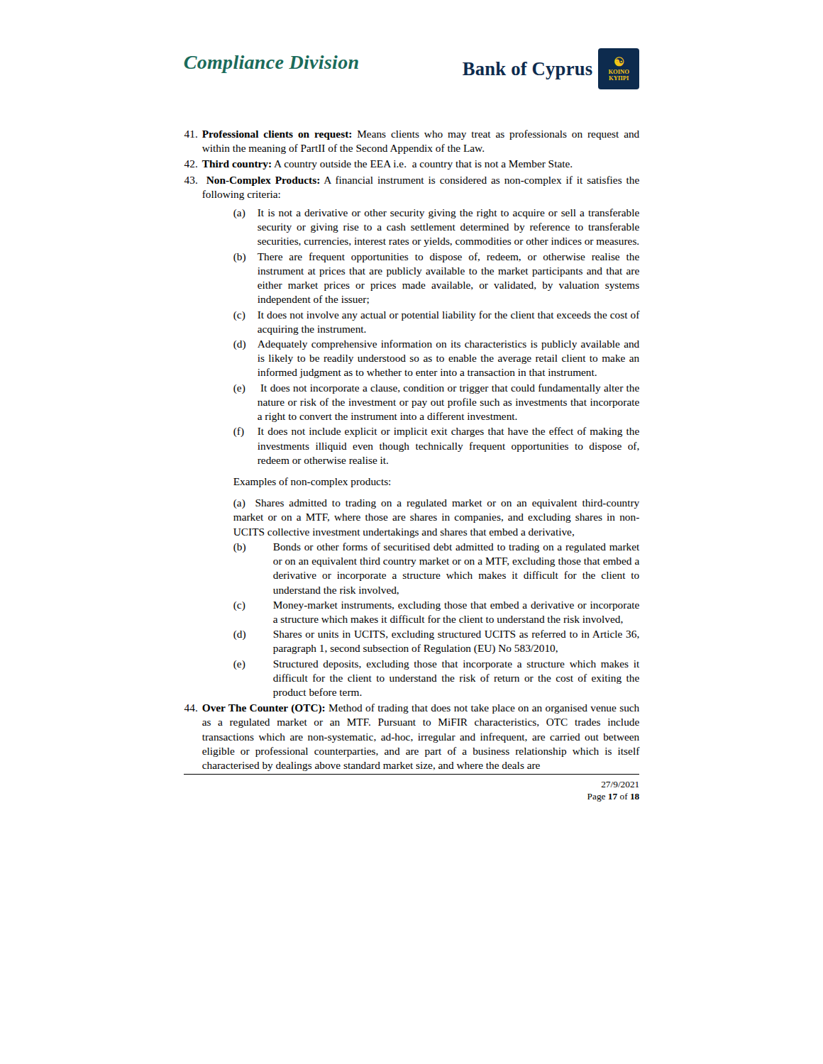Compliance Division
Bank of Cyprus
☯ ΚΟΙΝΟ
ΚΥΠΡΙ
41. Professional clients on request: Means clients who may treat as professionals on request and within the meaning of PartII of the Second Appendix of the Law.
42. Third country: A country outside the EEA i.e. a country that is not a Member State.
43. Non-Complex Products: A financial instrument is considered as non-complex if it satisfies the following criteria:
(a) It is not a derivative or other security giving the right to acquire or sell a transferable security or giving rise to a cash settlement determined by reference to transferable securities, currencies, interest rates or yields, commodities or other indices or measures.
(b) There are frequent opportunities to dispose of, redeem, or otherwise realise the instrument at prices that are publicly available to the market participants and that are either market prices or prices made available, or validated, by valuation systems independent of the issuer;
(c) It does not involve any actual or potential liability for the client that exceeds the cost of acquiring the instrument.
(d) Adequately comprehensive information on its characteristics is publicly available and is likely to be readily understood so as to enable the average retail client to make an informed judgment as to whether to enter into a transaction in that instrument.
(e) It does not incorporate a clause, condition or trigger that could fundamentally alter the nature or risk of the investment or pay out profile such as investments that incorporate a right to convert the instrument into a different investment.
(f) It does not include explicit or implicit exit charges that have the effect of making the investments illiquid even though technically frequent opportunities to dispose of, redeem or otherwise realise it.
Examples of non-complex products:
(a) Shares admitted to trading on a regulated market or on an equivalent third-country market or on a MTF, where those are shares in companies, and excluding shares in non-UCITS collective investment undertakings and shares that embed a derivative,
(b) Bonds or other forms of securitised debt admitted to trading on a regulated market or on an equivalent third country market or on a MTF, excluding those that embed a derivative or incorporate a structure which makes it difficult for the client to understand the risk involved,
(c) Money-market instruments, excluding those that embed a derivative or incorporate a structure which makes it difficult for the client to understand the risk involved,
(d) Shares or units in UCITS, excluding structured UCITS as referred to in Article 36, paragraph 1, second subsection of Regulation (EU) No 583/2010,
(e) Structured deposits, excluding those that incorporate a structure which makes it difficult for the client to understand the risk of return or the cost of exiting the product before term.
44. Over The Counter (OTC): Method of trading that does not take place on an organised venue such as a regulated market or an MTF. Pursuant to MiFIR characteristics, OTC trades include transactions which are non-systematic, ad-hoc, irregular and infrequent, are carried out between eligible or professional counterparties, and are part of a business relationship which is itself characterised by dealings above standard market size, and where the deals are
27/9/2021
Page 17 of 18